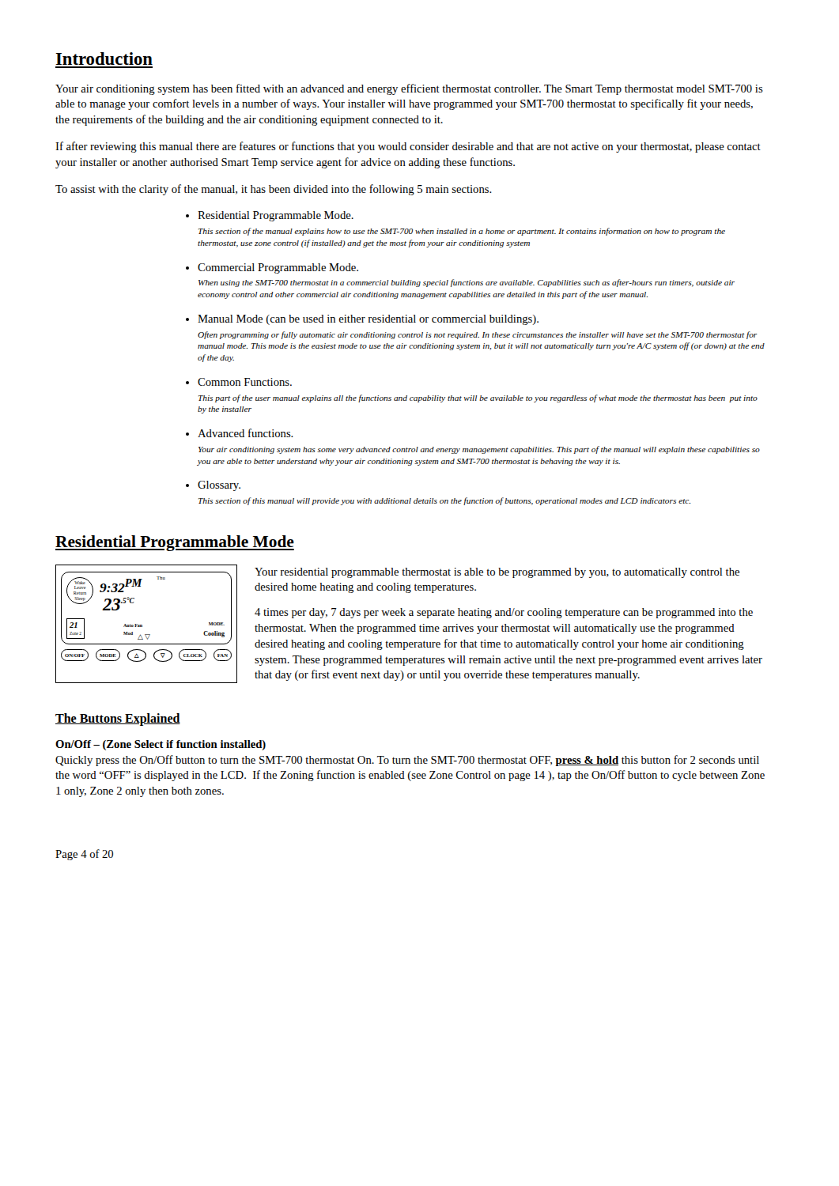Introduction
Your air conditioning system has been fitted with an advanced and energy efficient thermostat controller. The Smart Temp thermostat model SMT-700 is able to manage your comfort levels in a number of ways. Your installer will have programmed your SMT-700 thermostat to specifically fit your needs, the requirements of the building and the air conditioning equipment connected to it.
If after reviewing this manual there are features or functions that you would consider desirable and that are not active on your thermostat, please contact your installer or another authorised Smart Temp service agent for advice on adding these functions.
To assist with the clarity of the manual, it has been divided into the following 5 main sections.
Residential Programmable Mode. This section of the manual explains how to use the SMT-700 when installed in a home or apartment. It contains information on how to program the thermostat, use zone control (if installed) and get the most from your air conditioning system
Commercial Programmable Mode. When using the SMT-700 thermostat in a commercial building special functions are available. Capabilities such as after-hours run timers, outside air economy control and other commercial air conditioning management capabilities are detailed in this part of the user manual.
Manual Mode (can be used in either residential or commercial buildings). Often programming or fully automatic air conditioning control is not required. In these circumstances the installer will have set the SMT-700 thermostat for manual mode. This mode is the easiest mode to use the air conditioning system in, but it will not automatically turn you're A/C system off (or down) at the end of the day.
Common Functions. This part of the user manual explains all the functions and capability that will be available to you regardless of what mode the thermostat has been put into by the installer
Advanced functions. Your air conditioning system has some very advanced control and energy management capabilities. This part of the manual will explain these capabilities so you are able to better understand why your air conditioning system and SMT-700 thermostat is behaving the way it is.
Glossary. This section of this manual will provide you with additional details on the function of buttons, operational modes and LCD indicators etc.
Residential Programmable Mode
Wake
Leave
Return
Sleep
Thu
9:32PM
23.5°C
21Zone 2
Auto Fan
Mod
MODE.
Cooling
△ ▽
ON/OFF MODE △ ▽ CLOCK FAN
Your residential programmable thermostat is able to be programmed by you, to automatically control the desired home heating and cooling temperatures.
4 times per day, 7 days per week a separate heating and/or cooling temperature can be programmed into the thermostat. When the programmed time arrives your thermostat will automatically use the programmed desired heating and cooling temperature for that time to automatically control your home air conditioning system. These programmed temperatures will remain active until the next pre-programmed event arrives later that day (or first event next day) or until you override these temperatures manually.
The Buttons Explained
On/Off – (Zone Select if function installed)
Quickly press the On/Off button to turn the SMT-700 thermostat On. To turn the SMT-700 thermostat OFF, press & hold this button for 2 seconds until the word “OFF” is displayed in the LCD. If the Zoning function is enabled (see Zone Control on page 14 ), tap the On/Off button to cycle between Zone 1 only, Zone 2 only then both zones.
Page 4 of 20